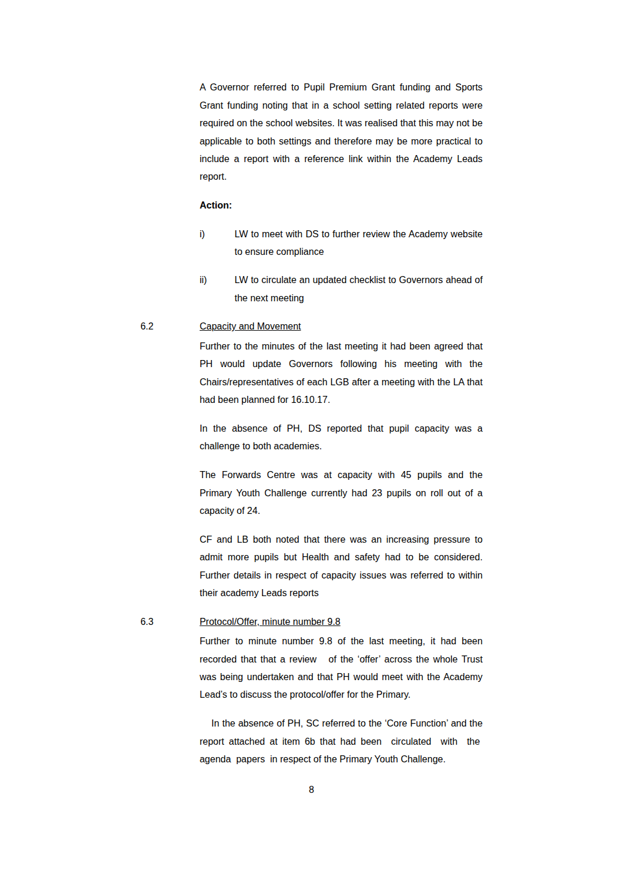A Governor referred to Pupil Premium Grant funding and Sports Grant funding noting that in a school setting related reports were required on the school websites. It was realised that this may not be applicable to both settings and therefore may be more practical to include a report with a reference link within the Academy Leads report.
Action:
LW to meet with DS to further review the Academy website to ensure compliance
LW to circulate an updated checklist to Governors ahead of the next meeting
6.2
Capacity and Movement
Further to the minutes of the last meeting it had been agreed that PH would update Governors following his meeting with the Chairs/representatives of each LGB after a meeting with the LA that had been planned for 16.10.17.
In the absence of PH, DS reported that pupil capacity was a challenge to both academies.
The Forwards Centre was at capacity with 45 pupils and the Primary Youth Challenge currently had 23 pupils on roll out of a capacity of 24.
CF and LB both noted that there was an increasing pressure to admit more pupils but Health and safety had to be considered. Further details in respect of capacity issues was referred to within their academy Leads reports
6.3
Protocol/Offer, minute number 9.8
Further to minute number 9.8 of the last meeting, it had been recorded that that a review of the ‘offer’ across the whole Trust was being undertaken and that PH would meet with the Academy Lead’s to discuss the protocol/offer for the Primary.
In the absence of PH, SC referred to the ‘Core Function’ and the report attached at item 6b that had been circulated with the agenda papers in respect of the Primary Youth Challenge.
8